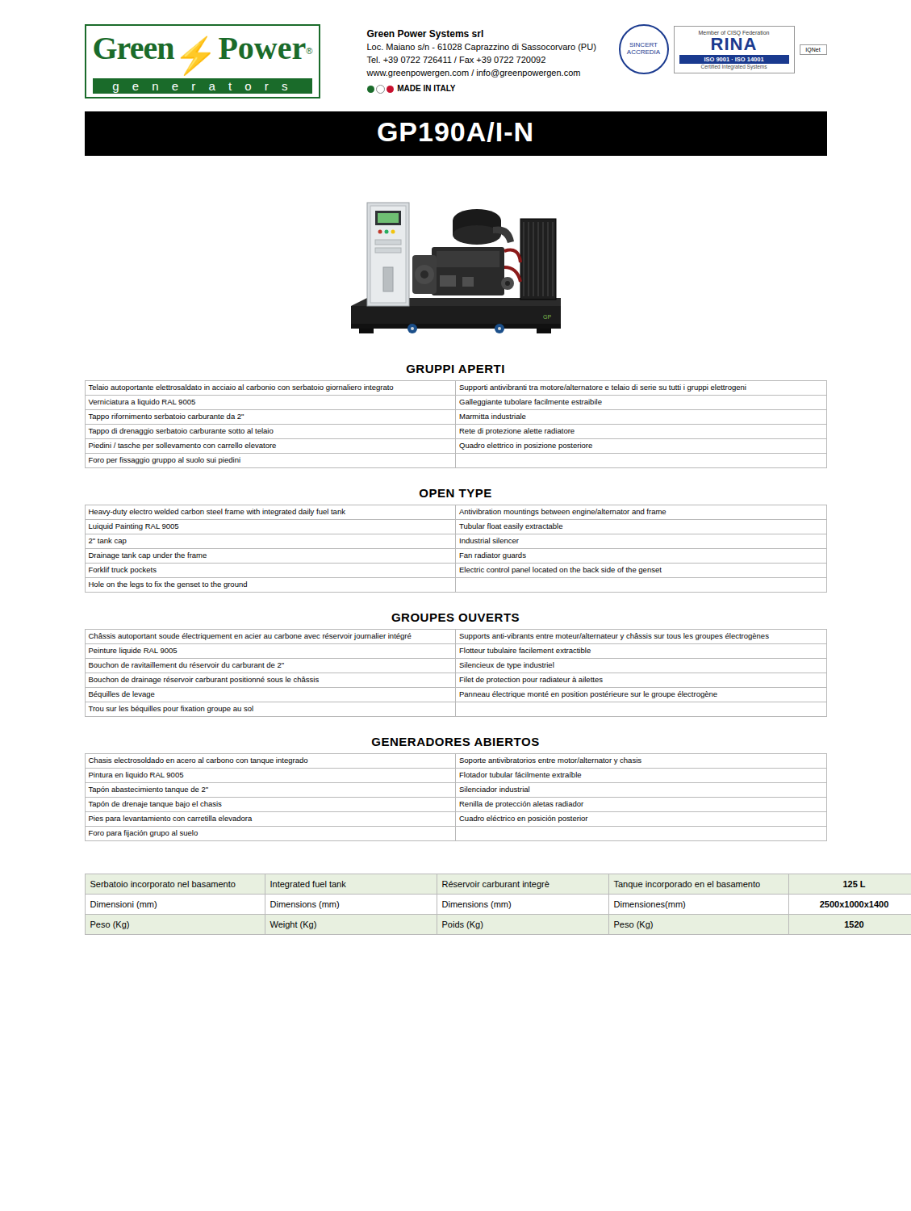Green⚡Power®
g e n e r a t o r s
Green Power Systems srl
Loc. Maiano s/n - 61028 Caprazzino di Sassocorvaro (PU)
Tel. +39 0722 726411 / Fax +39 0722 720092
www.greenpowergen.com / info@greenpowergen.com
MADE IN ITALY
SINCERT
ACCREDIA
Member of CISQ Federation
RINA
ISO 9001 · ISO 14001
Certified Integrated Systems
IQNet
GP190A/I-N
GP
GRUPPI APERTI
| Telaio autoportante elettrosaldato in acciaio al carbonio con serbatoio giornaliero integrato | Supporti antivibranti tra motore/alternatore e telaio di serie su tutti i gruppi elettrogeni |
| Verniciatura a liquido RAL 9005 | Galleggiante tubolare facilmente estraibile |
| Tappo rifornimento serbatoio carburante da 2" | Marmitta industriale |
| Tappo di drenaggio serbatoio carburante sotto al telaio | Rete di protezione alette radiatore |
| Piedini / tasche per sollevamento con carrello elevatore | Quadro elettrico in posizione posteriore |
| Foro per fissaggio gruppo al suolo sui piedini | |
OPEN TYPE
| Heavy-duty electro welded carbon steel frame with integrated daily fuel tank | Antivibration mountings between engine/alternator and frame |
| Luiquid Painting RAL 9005 | Tubular float easily extractable |
| 2" tank cap | Industrial silencer |
| Drainage tank cap under the frame | Fan radiator guards |
| Forklif truck pockets | Electric control panel located on the back side of the genset |
| Hole on the legs to fix the genset to the ground | |
GROUPES OUVERTS
| Châssis autoportant soude électriquement en acier au carbone avec réservoir journalier intégré | Supports anti-vibrants entre moteur/alternateur y châssis sur tous les groupes électrogènes |
| Peinture liquide RAL 9005 | Flotteur tubulaire facilement extractible |
| Bouchon de ravitaillement du réservoir du carburant de 2" | Silencieux de type industriel |
| Bouchon de drainage réservoir carburant positionné sous le châssis | Filet de protection pour radiateur à ailettes |
| Béquilles de levage | Panneau électrique monté en position postérieure sur le groupe électrogène |
| Trou sur les béquilles pour fixation groupe au sol | |
GENERADORES ABIERTOS
| Chasis electrosoldado en acero al carbono con tanque integrado | Soporte antivibratorios entre motor/alternator y chasis |
| Pintura en liquido RAL 9005 | Flotador tubular fácilmente extraíble |
| Tapón abastecimiento tanque de 2" | Silenciador industrial |
| Tapón de drenaje tanque bajo el chasis | Renilla de protección aletas radiador |
| Pies para levantamiento con carretilla elevadora | Cuadro eléctrico en posición posterior |
| Foro para fijación grupo al suelo | |
| Serbatoio incorporato nel basamento | Integrated fuel tank | Réservoir carburant integrè | Tanque incorporado en el basamento | 125 L |
| Dimensioni (mm) | Dimensions (mm) | Dimensions (mm) | Dimensiones(mm) | 2500x1000x1400 |
| Peso (Kg) | Weight (Kg) | Poids (Kg) | Peso (Kg) | 1520 |